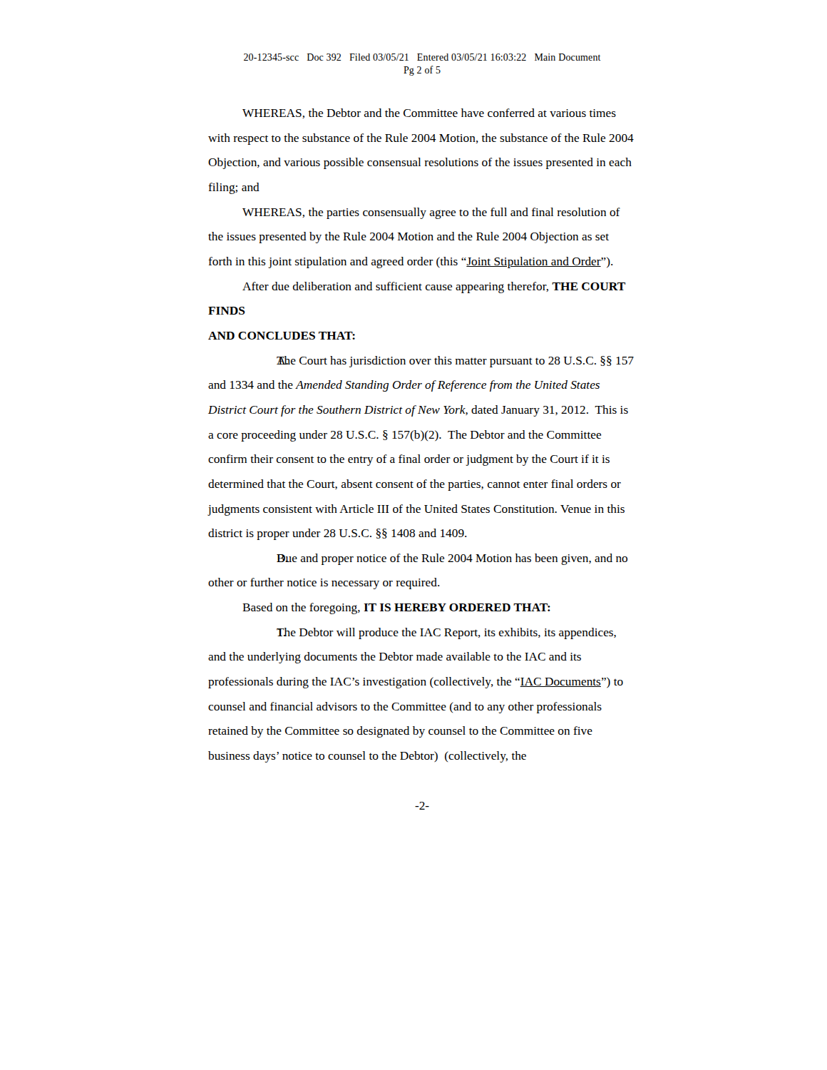20-12345-scc Doc 392 Filed 03/05/21 Entered 03/05/21 16:03:22 Main Document Pg 2 of 5
WHEREAS, the Debtor and the Committee have conferred at various times with respect to the substance of the Rule 2004 Motion, the substance of the Rule 2004 Objection, and various possible consensual resolutions of the issues presented in each filing; and
WHEREAS, the parties consensually agree to the full and final resolution of the issues presented by the Rule 2004 Motion and the Rule 2004 Objection as set forth in this joint stipulation and agreed order (this “Joint Stipulation and Order”).
After due deliberation and sufficient cause appearing therefor, THE COURT FINDS
AND CONCLUDES THAT:
A. The Court has jurisdiction over this matter pursuant to 28 U.S.C. §§ 157 and 1334 and the Amended Standing Order of Reference from the United States District Court for the Southern District of New York, dated January 31, 2012. This is a core proceeding under 28 U.S.C. § 157(b)(2). The Debtor and the Committee confirm their consent to the entry of a final order or judgment by the Court if it is determined that the Court, absent consent of the parties, cannot enter final orders or judgments consistent with Article III of the United States Constitution. Venue in this district is proper under 28 U.S.C. §§ 1408 and 1409.
B. Due and proper notice of the Rule 2004 Motion has been given, and no other or further notice is necessary or required.
Based on the foregoing, IT IS HEREBY ORDERED THAT:
1. The Debtor will produce the IAC Report, its exhibits, its appendices, and the underlying documents the Debtor made available to the IAC and its professionals during the IAC’s investigation (collectively, the “IAC Documents”) to counsel and financial advisors to the Committee (and to any other professionals retained by the Committee so designated by counsel to the Committee on five business days’ notice to counsel to the Debtor) (collectively, the
-2-